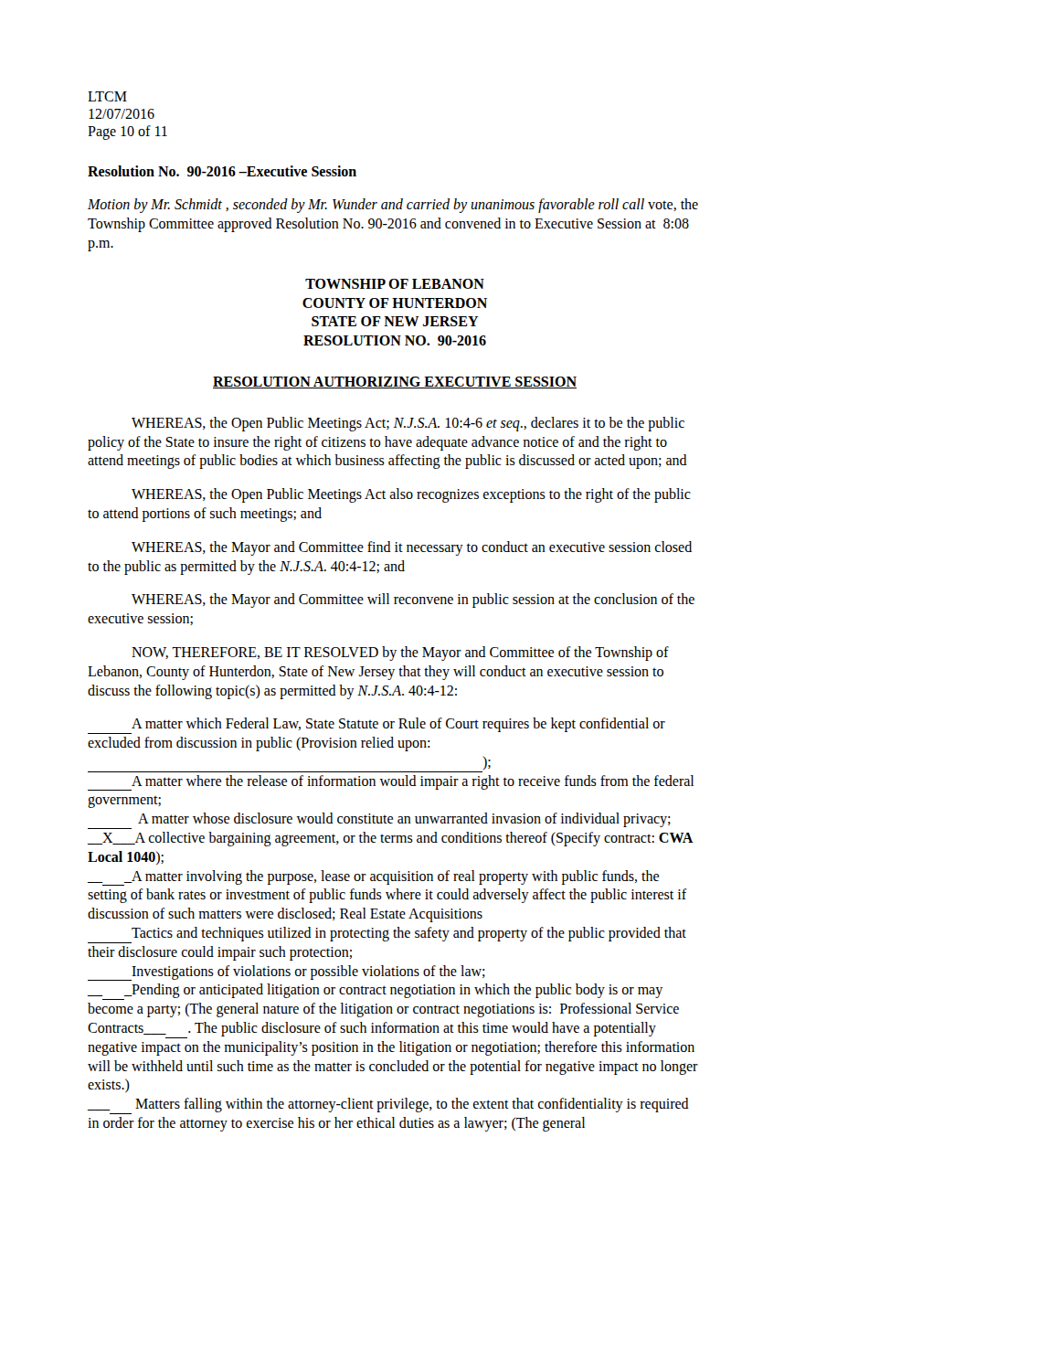LTCM
12/07/2016
Page 10 of 11
Resolution No. 90-2016 –Executive Session
Motion by Mr. Schmidt , seconded by Mr. Wunder and carried by unanimous favorable roll call vote, the Township Committee approved Resolution No. 90-2016 and convened in to Executive Session at 8:08 p.m.
TOWNSHIP OF LEBANON
COUNTY OF HUNTERDON
STATE OF NEW JERSEY
RESOLUTION NO. 90-2016
RESOLUTION AUTHORIZING EXECUTIVE SESSION
WHEREAS, the Open Public Meetings Act; N.J.S.A. 10:4-6 et seq., declares it to be the public policy of the State to insure the right of citizens to have adequate advance notice of and the right to attend meetings of public bodies at which business affecting the public is discussed or acted upon; and
WHEREAS, the Open Public Meetings Act also recognizes exceptions to the right of the public to attend portions of such meetings; and
WHEREAS, the Mayor and Committee find it necessary to conduct an executive session closed to the public as permitted by the N.J.S.A. 40:4-12; and
WHEREAS, the Mayor and Committee will reconvene in public session at the conclusion of the executive session;
NOW, THEREFORE, BE IT RESOLVED by the Mayor and Committee of the Township of Lebanon, County of Hunterdon, State of New Jersey that they will conduct an executive session to discuss the following topic(s) as permitted by N.J.S.A. 40:4-12:
A matter which Federal Law, State Statute or Rule of Court requires be kept confidential or excluded from discussion in public (Provision relied upon:
);
A matter where the release of information would impair a right to receive funds from the federal government;
A matter whose disclosure would constitute an unwarranted invasion of individual privacy;
__X___A collective bargaining agreement, or the terms and conditions thereof (Specify contract: CWA Local 1040);
__ _A matter involving the purpose, lease or acquisition of real property with public funds, the setting of bank rates or investment of public funds where it could adversely affect the public interest if discussion of such matters were disclosed; Real Estate Acquisitions
Tactics and techniques utilized in protecting the safety and property of the public provided that their disclosure could impair such protection;
Investigations of violations or possible violations of the law;
__ _Pending or anticipated litigation or contract negotiation in which the public body is or may become a party; (The general nature of the litigation or contract negotiations is: Professional Service Contracts___ . The public disclosure of such information at this time would have a potentially negative impact on the municipality’s position in the litigation or negotiation; therefore this information will be withheld until such time as the matter is concluded or the potential for negative impact no longer exists.)
___ Matters falling within the attorney-client privilege, to the extent that confidentiality is required in order for the attorney to exercise his or her ethical duties as a lawyer; (The general